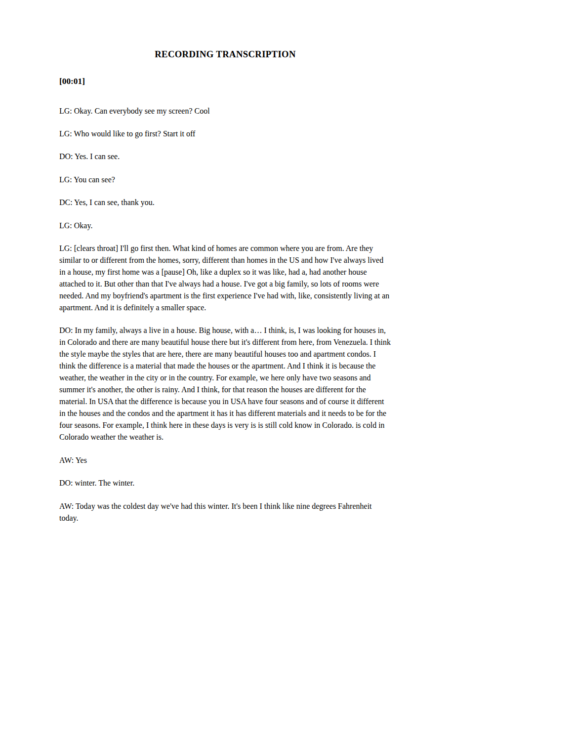RECORDING TRANSCRIPTION
[00:01]
LG: Okay. Can everybody see my screen? Cool
LG: Who would like to go first? Start it off
DO: Yes. I can see.
LG: You can see?
DC: Yes, I can see, thank you.
LG: Okay.
LG: [clears throat] I'll go first then. What kind of homes are common where you are from. Are they similar to or different from the homes, sorry, different than homes in the US and how I've always lived in a house, my first home was a [pause] Oh, like a duplex so it was like, had a, had another house attached to it. But other than that I've always had a house. I've got a big family, so lots of rooms were needed. And my boyfriend's apartment is the first experience I've had with, like, consistently living at an apartment. And it is definitely a smaller space.
DO: In my family, always a live in a house. Big house, with a… I think, is, I was looking for houses in, in Colorado and there are many beautiful house there but it's different from here, from Venezuela. I think the style maybe the styles that are here, there are many beautiful houses too and apartment condos. I think the difference is a material that made the houses or the apartment. And I think it is because the weather, the weather in the city or in the country. For example, we here only have two seasons and summer it's another, the other is rainy. And I think, for that reason the houses are different for the material. In USA that the difference is because you in USA have four seasons and of course it different in the houses and the condos and the apartment it has it has different materials and it needs to be for the four seasons. For example, I think here in these days is very is is still cold know in Colorado. is cold in Colorado weather the weather is.
AW: Yes
DO: winter. The winter.
AW: Today was the coldest day we've had this winter. It's been I think like nine degrees Fahrenheit today.